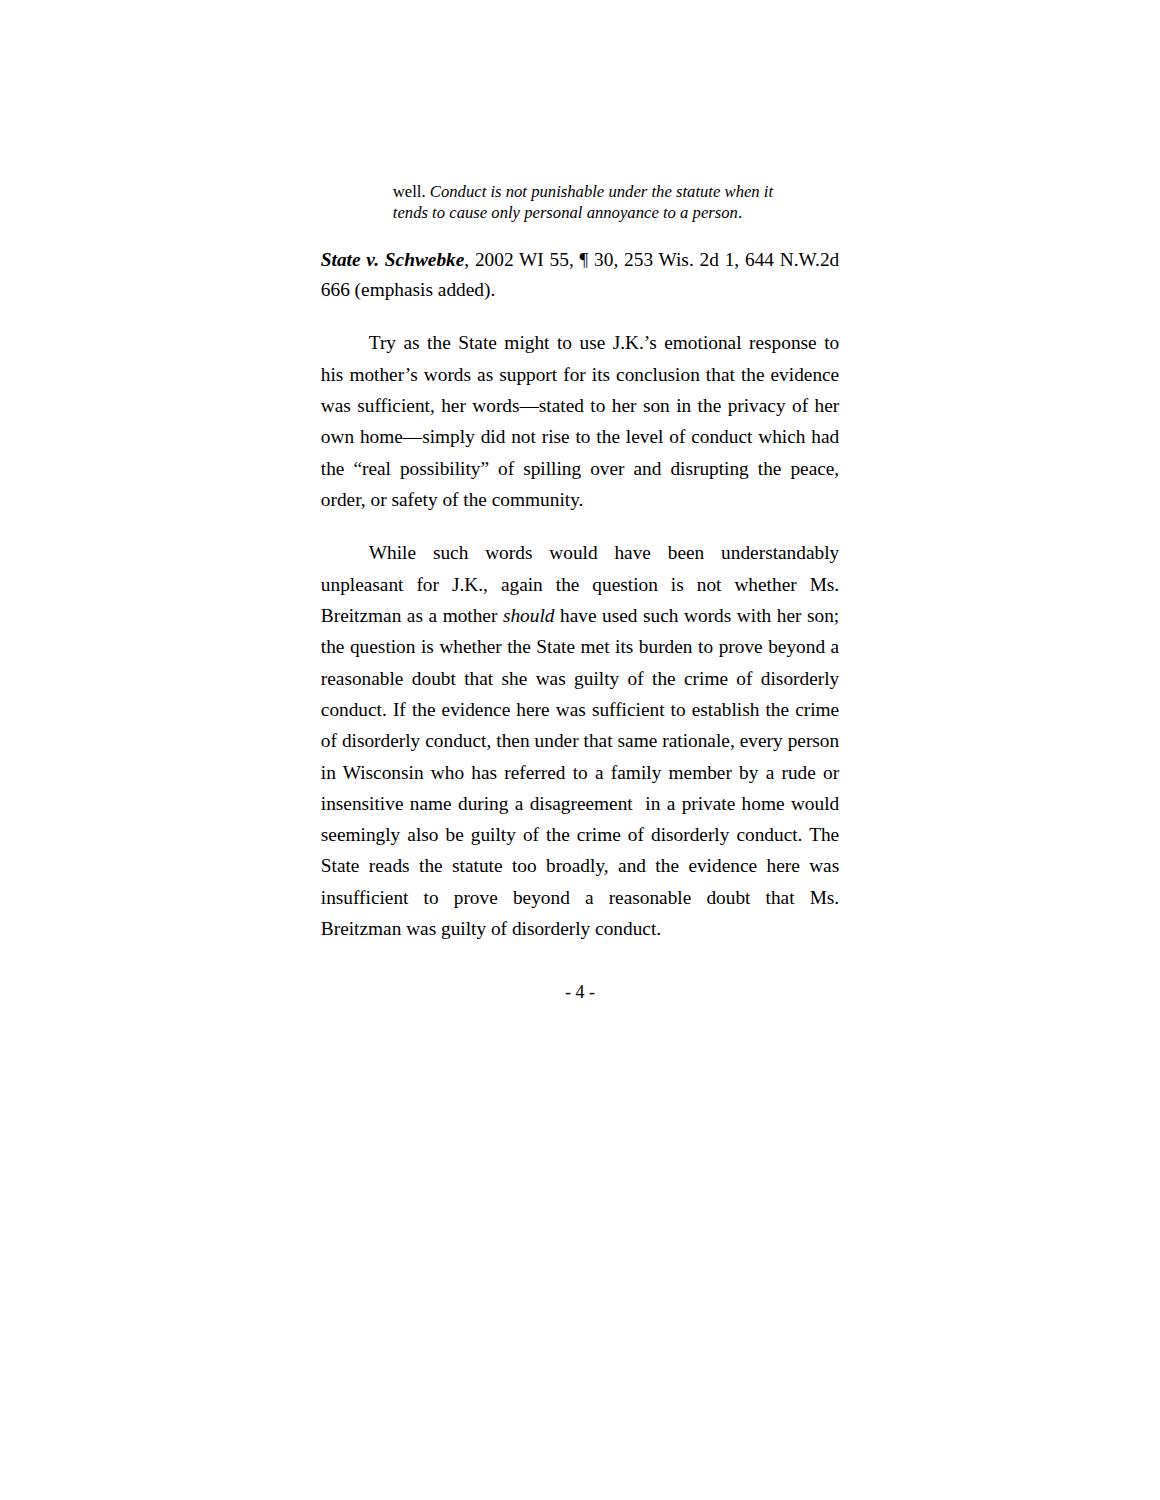well. Conduct is not punishable under the statute when it tends to cause only personal annoyance to a person.
State v. Schwebke, 2002 WI 55, ¶ 30, 253 Wis. 2d 1, 644 N.W.2d 666 (emphasis added).
Try as the State might to use J.K.’s emotional response to his mother’s words as support for its conclusion that the evidence was sufficient, her words—stated to her son in the privacy of her own home—simply did not rise to the level of conduct which had the “real possibility” of spilling over and disrupting the peace, order, or safety of the community.
While such words would have been understandably unpleasant for J.K., again the question is not whether Ms. Breitzman as a mother should have used such words with her son; the question is whether the State met its burden to prove beyond a reasonable doubt that she was guilty of the crime of disorderly conduct. If the evidence here was sufficient to establish the crime of disorderly conduct, then under that same rationale, every person in Wisconsin who has referred to a family member by a rude or insensitive name during a disagreement in a private home would seemingly also be guilty of the crime of disorderly conduct. The State reads the statute too broadly, and the evidence here was insufficient to prove beyond a reasonable doubt that Ms. Breitzman was guilty of disorderly conduct.
- 4 -